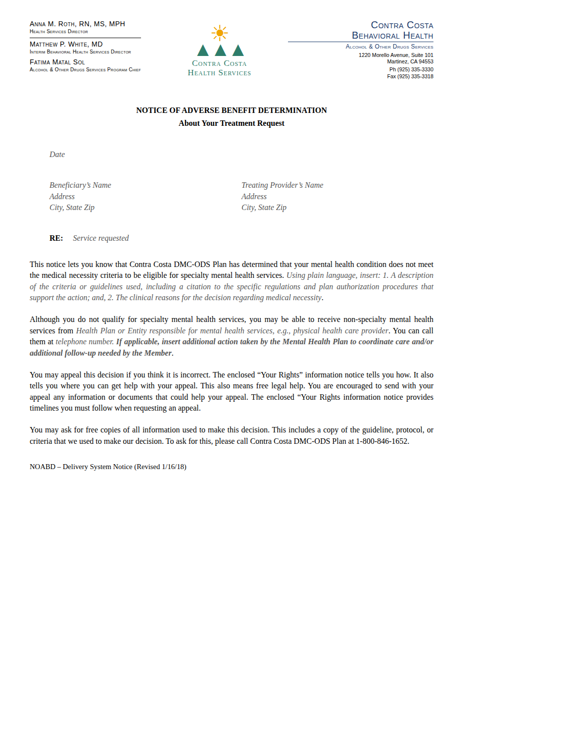Anna M. Roth, RN, MS, MPH
Health Services Director
Matthew P. White, MD
Interim Behavioral Health Services Director
Fatima Matal Sol
Alcohol & Other Drugs Services Program Chief
☀
▲▲▲
Contra Costa
Health Services
Contra Costa
Behavioral Health
Alcohol & Other Drugs Services
1220 Morello Avenue, Suite 101
Martinez, CA 94553
Ph (925) 335-3330
Fax (925) 335-3318
NOTICE OF ADVERSE BENEFIT DETERMINATION
About Your Treatment Request
Date
Beneficiary’s Name
Address
City, State Zip
Treating Provider’s Name
Address
City, State Zip
RE: Service requested
This notice lets you know that Contra Costa DMC-ODS Plan has determined that your mental health condition does not meet the medical necessity criteria to be eligible for specialty mental health services. Using plain language, insert: 1. A description of the criteria or guidelines used, including a citation to the specific regulations and plan authorization procedures that support the action; and, 2. The clinical reasons for the decision regarding medical necessity.
Although you do not qualify for specialty mental health services, you may be able to receive non-specialty mental health services from Health Plan or Entity responsible for mental health services, e.g., physical health care provider. You can call them at telephone number. If applicable, insert additional action taken by the Mental Health Plan to coordinate care and/or additional follow-up needed by the Member.
You may appeal this decision if you think it is incorrect. The enclosed “Your Rights” information notice tells you how. It also tells you where you can get help with your appeal. This also means free legal help. You are encouraged to send with your appeal any information or documents that could help your appeal. The enclosed “Your Rights information notice provides timelines you must follow when requesting an appeal.
You may ask for free copies of all information used to make this decision. This includes a copy of the guideline, protocol, or criteria that we used to make our decision. To ask for this, please call Contra Costa DMC-ODS Plan at 1-800-846-1652.
NOABD – Delivery System Notice (Revised 1/16/18)